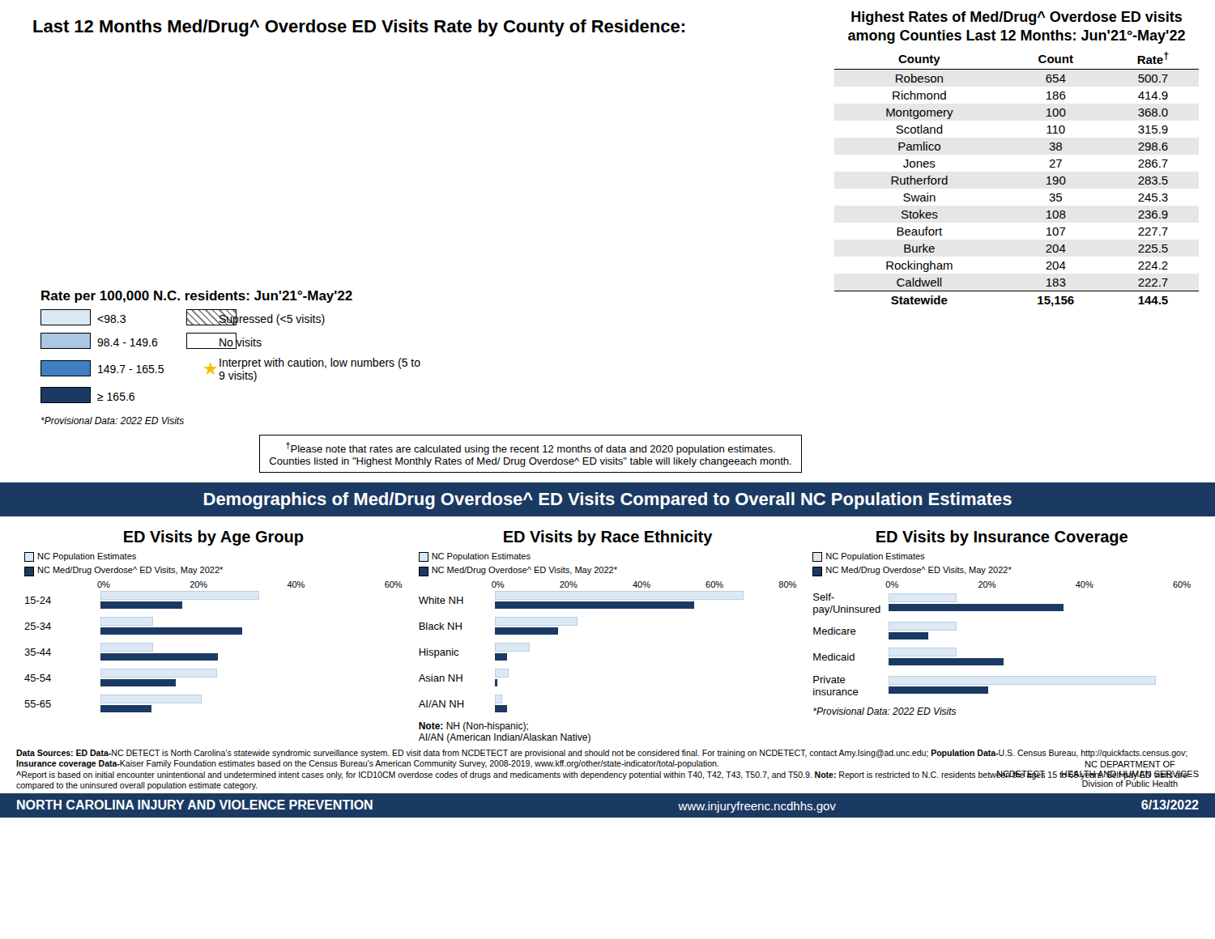Last 12 Months Med/Drug^ Overdose ED Visits Rate by County of Residence:
Rate per 100,000 N.C. residents: Jun'21°-May'22
<98.3
Supressed (<5 visits)
98.4 - 149.6
No visits
149.7 - 165.5
★
Interpret with caution, low numbers (5 to 9 visits)
≥ 165.6
*Provisional Data: 2022 ED Visits
†Please note that rates are calculated using the recent 12 months of data and 2020 population estimates. Counties listed in "Highest Monthly Rates of Med/ Drug Overdose^ ED visits" table will likely changeeach month.
Highest Rates of Med/Drug^ Overdose ED visits among Counties Last 12 Months: Jun'21°-May'22
| County | Count | Rate † |
| --- | --- | --- |
| Robeson | 654 | 500.7 |
| Richmond | 186 | 414.9 |
| Montgomery | 100 | 368.0 |
| Scotland | 110 | 315.9 |
| Pamlico | 38 | 298.6 |
| Jones | 27 | 286.7 |
| Rutherford | 190 | 283.5 |
| Swain | 35 | 245.3 |
| Stokes | 108 | 236.9 |
| Beaufort | 107 | 227.7 |
| Burke | 204 | 225.5 |
| Rockingham | 204 | 224.2 |
| Caldwell | 183 | 222.7 |
| Statewide | 15,156 | 144.5 |
Demographics of Med/Drug Overdose^ ED Visits Compared to Overall NC Population Estimates
ED Visits by Age Group
NC Population Estimates
NC Med/Drug Overdose^ ED Visits, May 2022*
0% 20% 40% 60%
15-24
25-34
35-44
45-54
55-65
ED Visits by Race Ethnicity
NC Population Estimates
NC Med/Drug Overdose^ ED Visits, May 2022*
0% 20% 40% 60% 80%
White NH
Black NH
Hispanic
Asian NH
AI/AN NH
Note: NH (Non-hispanic);
AI/AN (American Indian/Alaskan Native)
ED Visits by Insurance Coverage
NC Population Estimates
NC Med/Drug Overdose^ ED Visits, May 2022*
0% 20% 40% 60%
Self-pay/Uninsured
Medicare
Medicaid
Private insurance
*Provisional Data: 2022 ED Visits
Data Sources: ED Data-NC DETECT is North Carolina’s statewide syndromic surveillance system. ED visit data from NCDETECT are provisional and should not be considered final. For training on NCDETECT, contact Amy.Ising@ad.unc.edu; Population Data-U.S. Census Bureau, http://quickfacts.census.gov; Insurance coverage Data-Kaiser Family Foundation estimates based on the Census Bureau's American Community Survey, 2008-2019, www.kff.org/other/state-indicator/total-population.
^Report is based on initial encounter unintentional and undetermined intent cases only, for ICD10CM overdose codes of drugs and medicaments with dependency potential within T40, T42, T43, T50.7, and T50.9. Note: Report is restricted to N.C. residents between the ages 15 to 65 years. Self-pay ED visits are compared to the uninsured overall population estimate category.
NCDETECT
NC DEPARTMENT OF
HEALTH AND HUMAN SERVICES
Division of Public Health
NORTH CAROLINA INJURY AND VIOLENCE PREVENTION
www.injuryfreenc.ncdhhs.gov
6/13/2022